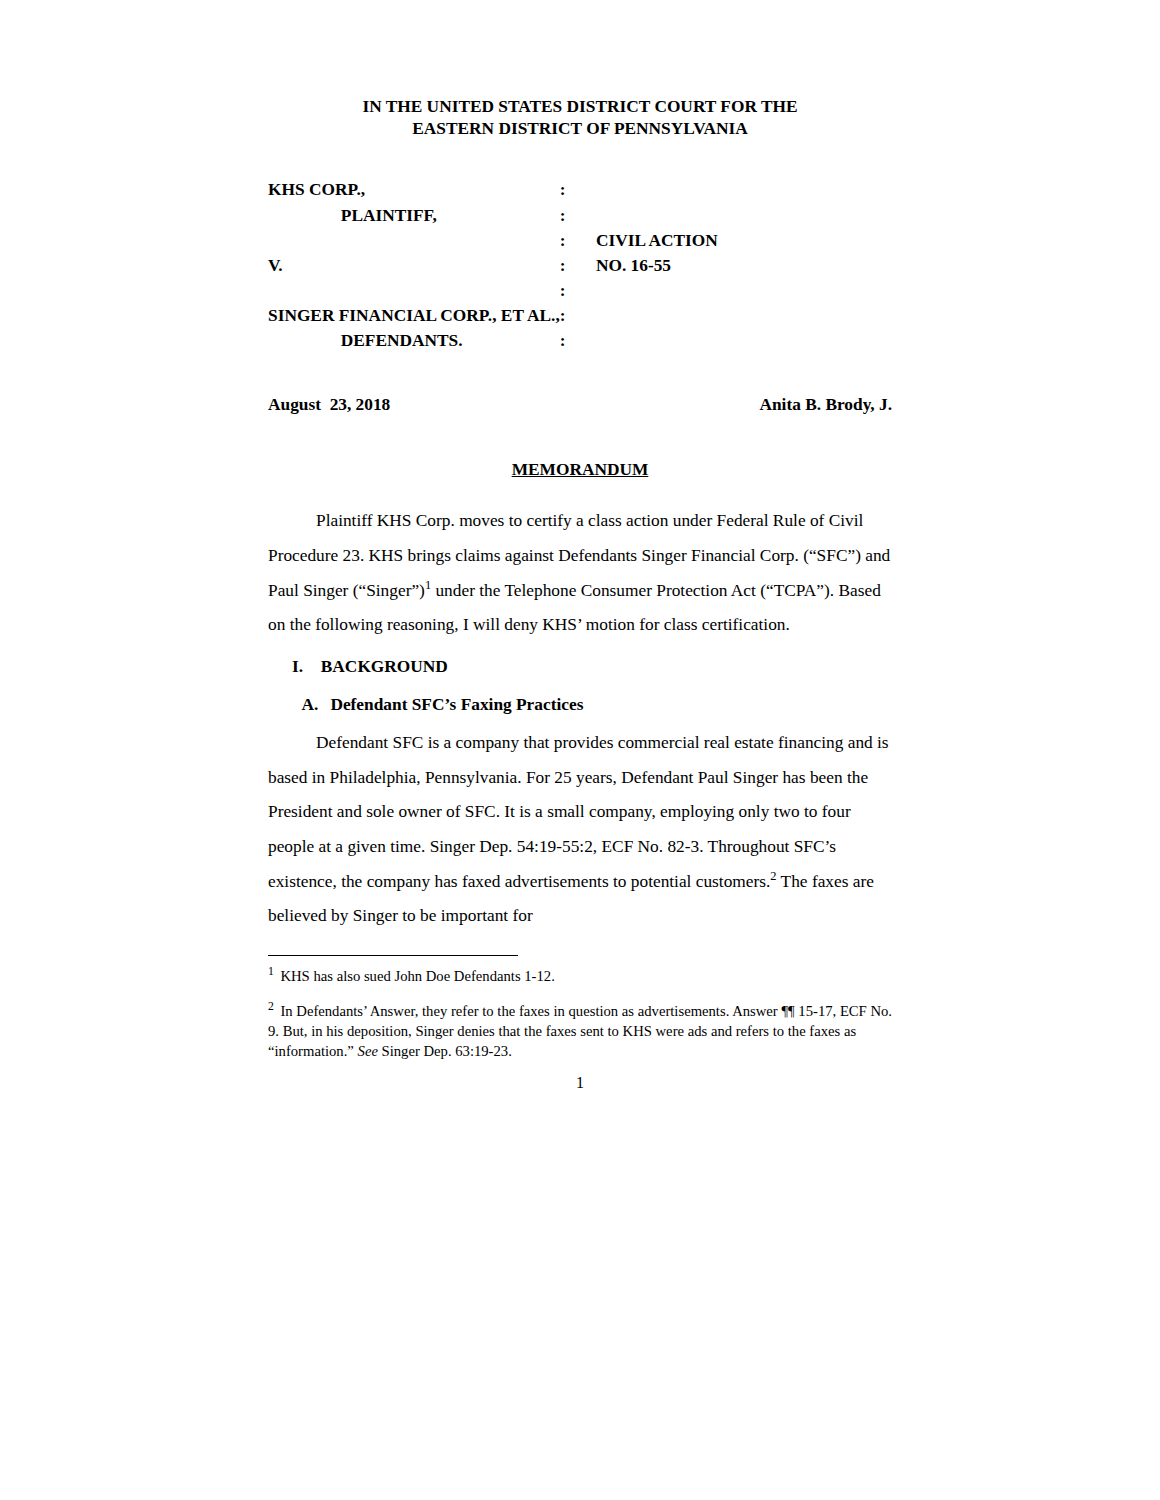In the United States District Court for the
Eastern District of Pennsylvania
| KHS Corp., | : | |
| Plaintiff, | : | |
| | : | Civil Action |
| v. | : | No. 16-55 |
| | : | |
| Singer Financial Corp., et al., | : | |
| Defendants. | : | |
August 23, 2018 Anita B. Brody, J.
Memorandum
Plaintiff KHS Corp. moves to certify a class action under Federal Rule of Civil Procedure 23. KHS brings claims against Defendants Singer Financial Corp. (“SFC”) and Paul Singer (“Singer”)1 under the Telephone Consumer Protection Act (“TCPA”). Based on the following reasoning, I will deny KHS’ motion for class certification.
I. BACKGROUND
A. Defendant SFC’s Faxing Practices
Defendant SFC is a company that provides commercial real estate financing and is based in Philadelphia, Pennsylvania. For 25 years, Defendant Paul Singer has been the President and sole owner of SFC. It is a small company, employing only two to four people at a given time. Singer Dep. 54:19-55:2, ECF No. 82-3. Throughout SFC’s existence, the company has faxed advertisements to potential customers.2 The faxes are believed by Singer to be important for
1 KHS has also sued John Doe Defendants 1-12.
2 In Defendants’ Answer, they refer to the faxes in question as advertisements. Answer ¶¶ 15-17, ECF No. 9. But, in his deposition, Singer denies that the faxes sent to KHS were ads and refers to the faxes as “information.” See Singer Dep. 63:19-23.
1